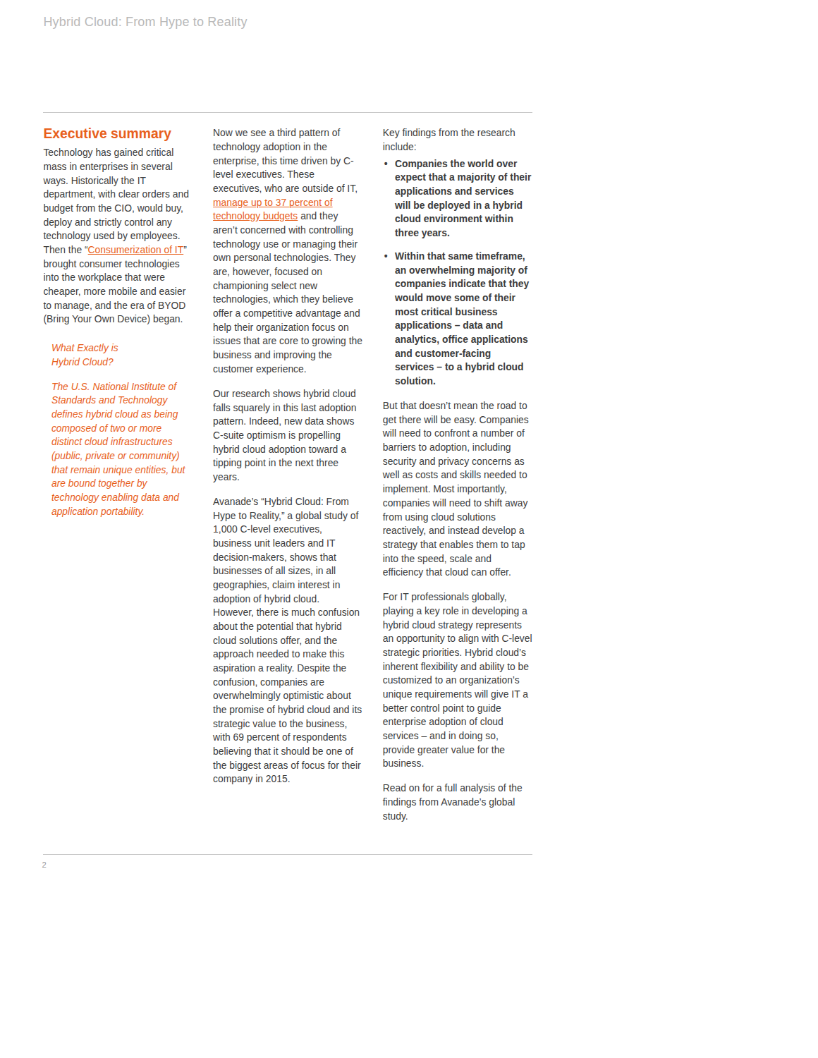Hybrid Cloud: From Hype to Reality
Executive summary
Technology has gained critical mass in enterprises in several ways. Historically the IT department, with clear orders and budget from the CIO, would buy, deploy and strictly control any technology used by employees. Then the “Consumerization of IT” brought consumer technologies into the workplace that were cheaper, more mobile and easier to manage, and the era of BYOD (Bring Your Own Device) began.
What Exactly is
Hybrid Cloud?
The U.S. National Institute of Standards and Technology defines hybrid cloud as being composed of two or more distinct cloud infrastructures (public, private or community) that remain unique entities, but are bound together by technology enabling data and application portability.
Now we see a third pattern of technology adoption in the enterprise, this time driven by C-level executives. These executives, who are outside of IT, manage up to 37 percent of technology budgets and they aren’t concerned with controlling technology use or managing their own personal technologies. They are, however, focused on championing select new technologies, which they believe offer a competitive advantage and help their organization focus on issues that are core to growing the business and improving the customer experience.
Our research shows hybrid cloud falls squarely in this last adoption pattern. Indeed, new data shows C-suite optimism is propelling hybrid cloud adoption toward a tipping point in the next three years.
Avanade’s “Hybrid Cloud: From Hype to Reality,” a global study of 1,000 C-level executives, business unit leaders and IT decision-makers, shows that businesses of all sizes, in all geographies, claim interest in adoption of hybrid cloud. However, there is much confusion about the potential that hybrid cloud solutions offer, and the approach needed to make this aspiration a reality. Despite the confusion, companies are overwhelmingly optimistic about the promise of hybrid cloud and its strategic value to the business, with 69 percent of respondents believing that it should be one of the biggest areas of focus for their company in 2015.
Key findings from the research include:
Companies the world over expect that a majority of their applications and services will be deployed in a hybrid cloud environment within three years.
Within that same timeframe, an overwhelming majority of companies indicate that they would move some of their most critical business applications – data and analytics, office applications and customer-facing services – to a hybrid cloud solution.
But that doesn’t mean the road to get there will be easy. Companies will need to confront a number of barriers to adoption, including security and privacy concerns as well as costs and skills needed to implement. Most importantly, companies will need to shift away from using cloud solutions reactively, and instead develop a strategy that enables them to tap into the speed, scale and efficiency that cloud can offer.
For IT professionals globally, playing a key role in developing a hybrid cloud strategy represents an opportunity to align with C-level strategic priorities. Hybrid cloud’s inherent flexibility and ability to be customized to an organization’s unique requirements will give IT a better control point to guide enterprise adoption of cloud services – and in doing so, provide greater value for the business.
Read on for a full analysis of the findings from Avanade’s global study.
2